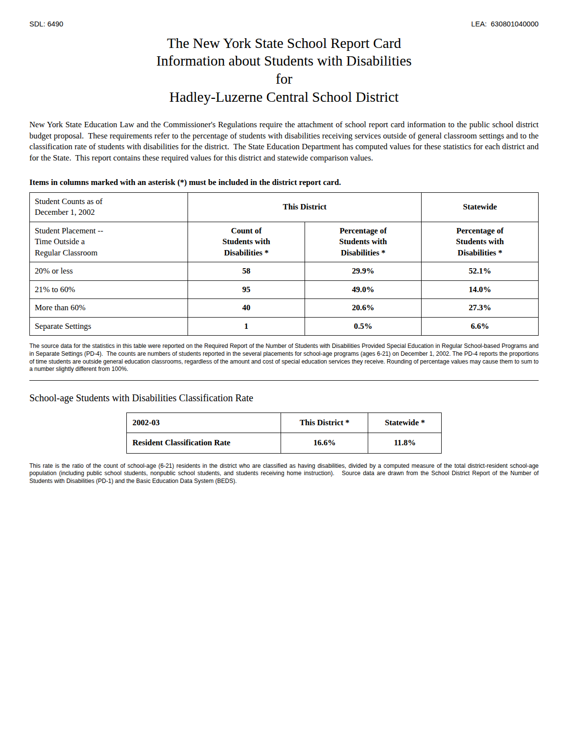SDL: 6490 LEA: 630801040000
The New York State School Report Card
Information about Students with Disabilities
for Hadley-Luzerne Central School District
New York State Education Law and the Commissioner's Regulations require the attachment of school report card information to the public school district budget proposal. These requirements refer to the percentage of students with disabilities receiving services outside of general classroom settings and to the classification rate of students with disabilities for the district. The State Education Department has computed values for these statistics for each district and for the State. This report contains these required values for this district and statewide comparison values.
Items in columns marked with an asterisk (*) must be included in the district report card.
| Student Counts as of December 1, 2002 | This District | Statewide |
| Student Placement -- Time Outside a Regular Classroom | Count of Students with Disabilities * | Percentage of Students with Disabilities * | Percentage of Students with Disabilities * |
| 20% or less | 58 | 29.9% | 52.1% |
| 21% to 60% | 95 | 49.0% | 14.0% |
| More than 60% | 40 | 20.6% | 27.3% |
| Separate Settings | 1 | 0.5% | 6.6% |
The source data for the statistics in this table were reported on the Required Report of the Number of Students with Disabilities Provided Special Education in Regular School-based Programs and in Separate Settings (PD-4). The counts are numbers of students reported in the several placements for school-age programs (ages 6-21) on December 1, 2002. The PD-4 reports the proportions of time students are outside general education classrooms, regardless of the amount and cost of special education services they receive. Rounding of percentage values may cause them to sum to a number slightly different from 100%.
School-age Students with Disabilities Classification Rate
| 2002-03 | This District * | Statewide * |
| Resident Classification Rate | 16.6% | 11.8% |
This rate is the ratio of the count of school-age (6-21) residents in the district who are classified as having disabilities, divided by a computed measure of the total district-resident school-age population (including public school students, nonpublic school students, and students receiving home instruction). Source data are drawn from the School District Report of the Number of Students with Disabilities (PD-1) and the Basic Education Data System (BEDS).